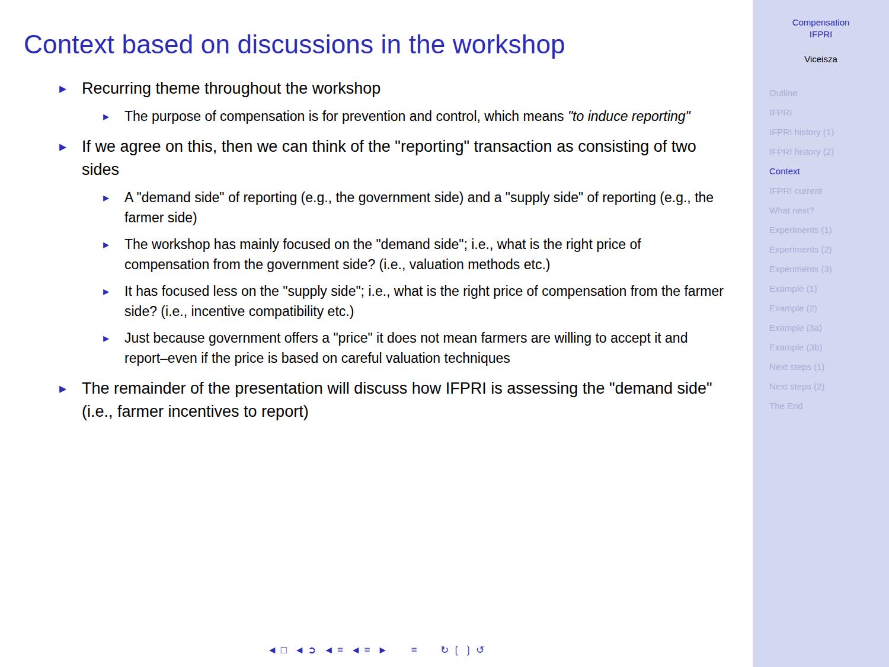Context based on discussions in the workshop
Recurring theme throughout the workshop
The purpose of compensation is for prevention and control, which means "to induce reporting"
If we agree on this, then we can think of the "reporting" transaction as consisting of two sides
A "demand side" of reporting (e.g., the government side) and a "supply side" of reporting (e.g., the farmer side)
The workshop has mainly focused on the "demand side"; i.e., what is the right price of compensation from the government side? (i.e., valuation methods etc.)
It has focused less on the "supply side"; i.e., what is the right price of compensation from the farmer side? (i.e., incentive compatibility etc.)
Just because government offers a "price" it does not mean farmers are willing to accept it and report–even if the price is based on careful valuation techniques
The remainder of the presentation will discuss how IFPRI is assessing the "demand side" (i.e., farmer incentives to report)
◄□ ◄➲ ◄≡ ◄≡ ► ≡ ↻❲❳↺
Compensation
IFPRI
Viceisza
Outline IFPRI IFPRI history (1) IFPRI history (2) Context IFPRI current What next? Experiments (1) Experiments (2) Experiments (3) Example (1) Example (2) Example (3a) Example (3b) Next steps (1) Next steps (2) The End